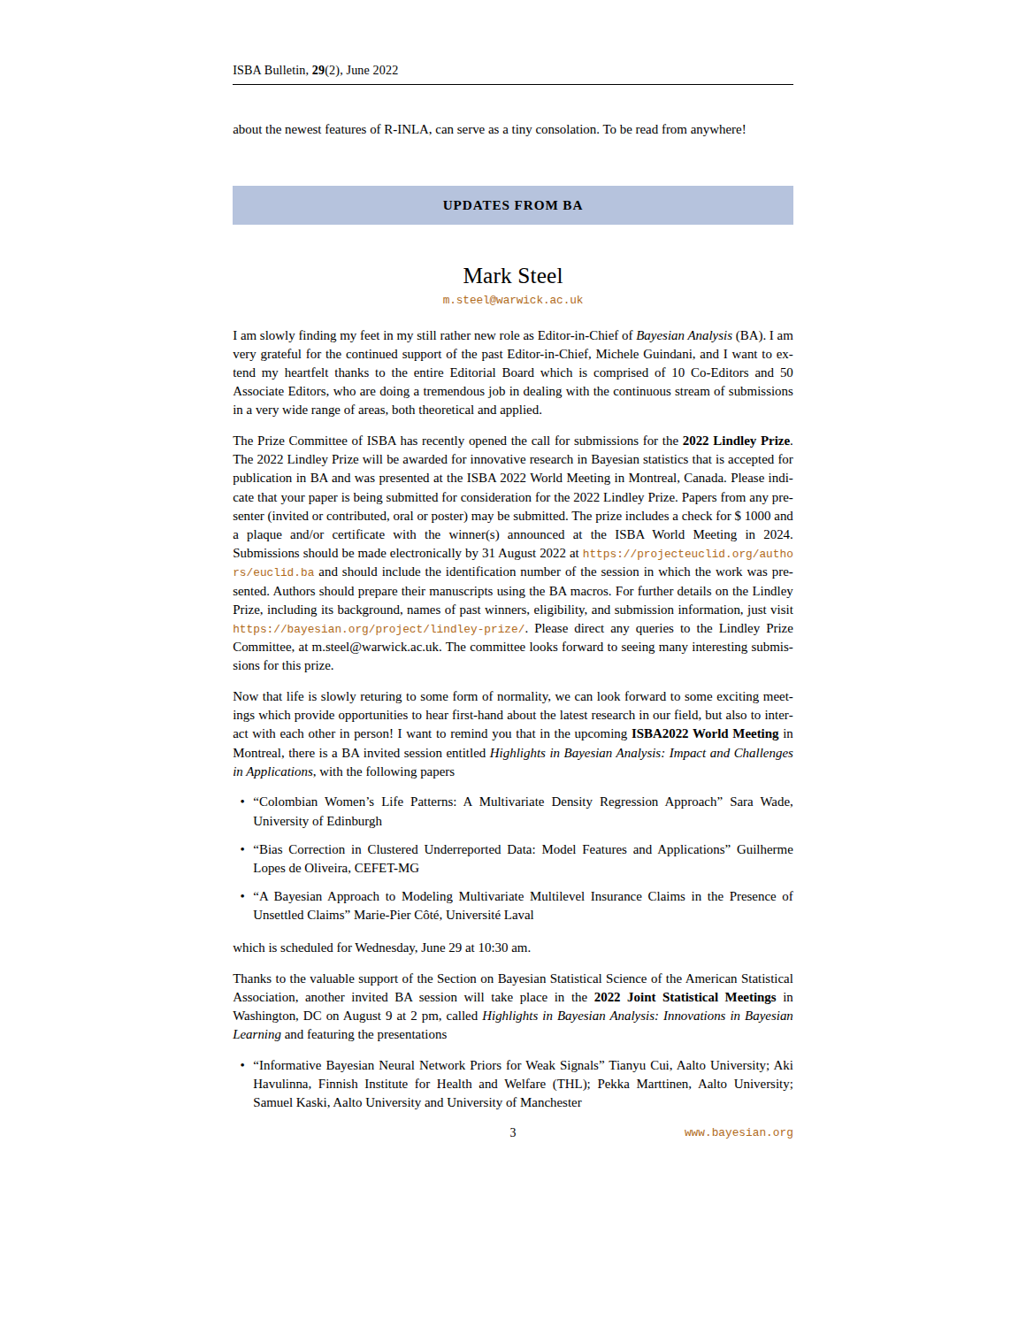ISBA Bulletin, 29(2), June 2022
about the newest features of R-INLA, can serve as a tiny consolation. To be read from anywhere!
UPDATES FROM BA
Mark Steel
m.steel@warwick.ac.uk
I am slowly finding my feet in my still rather new role as Editor-in-Chief of Bayesian Analysis (BA). I am very grateful for the continued support of the past Editor-in-Chief, Michele Guindani, and I want to extend my heartfelt thanks to the entire Editorial Board which is comprised of 10 Co-Editors and 50 Associate Editors, who are doing a tremendous job in dealing with the continuous stream of submissions in a very wide range of areas, both theoretical and applied.
The Prize Committee of ISBA has recently opened the call for submissions for the 2022 Lindley Prize. The 2022 Lindley Prize will be awarded for innovative research in Bayesian statistics that is accepted for publication in BA and was presented at the ISBA 2022 World Meeting in Montreal, Canada. Please indicate that your paper is being submitted for consideration for the 2022 Lindley Prize. Papers from any presenter (invited or contributed, oral or poster) may be submitted. The prize includes a check for $ 1000 and a plaque and/or certificate with the winner(s) announced at the ISBA World Meeting in 2024. Submissions should be made electronically by 31 August 2022 at https://projecteuclid.org/authors/euclid.ba and should include the identification number of the session in which the work was presented. Authors should prepare their manuscripts using the BA macros. For further details on the Lindley Prize, including its background, names of past winners, eligibility, and submission information, just visit https://bayesian.org/project/lindley-prize/. Please direct any queries to the Lindley Prize Committee, at m.steel@warwick.ac.uk. The committee looks forward to seeing many interesting submissions for this prize.
Now that life is slowly returing to some form of normality, we can look forward to some exciting meetings which provide opportunities to hear first-hand about the latest research in our field, but also to interact with each other in person! I want to remind you that in the upcoming ISBA2022 World Meeting in Montreal, there is a BA invited session entitled Highlights in Bayesian Analysis: Impact and Challenges in Applications, with the following papers
“Colombian Women’s Life Patterns: A Multivariate Density Regression Approach” Sara Wade, University of Edinburgh
“Bias Correction in Clustered Underreported Data: Model Features and Applications” Guilherme Lopes de Oliveira, CEFET-MG
“A Bayesian Approach to Modeling Multivariate Multilevel Insurance Claims in the Presence of Unsettled Claims” Marie-Pier Côté, Université Laval
which is scheduled for Wednesday, June 29 at 10:30 am.
Thanks to the valuable support of the Section on Bayesian Statistical Science of the American Statistical Association, another invited BA session will take place in the 2022 Joint Statistical Meetings in Washington, DC on August 9 at 2 pm, called Highlights in Bayesian Analysis: Innovations in Bayesian Learning and featuring the presentations
“Informative Bayesian Neural Network Priors for Weak Signals” Tianyu Cui, Aalto University; Aki Havulinna, Finnish Institute for Health and Welfare (THL); Pekka Marttinen, Aalto University; Samuel Kaski, Aalto University and University of Manchester
3
www.bayesian.org